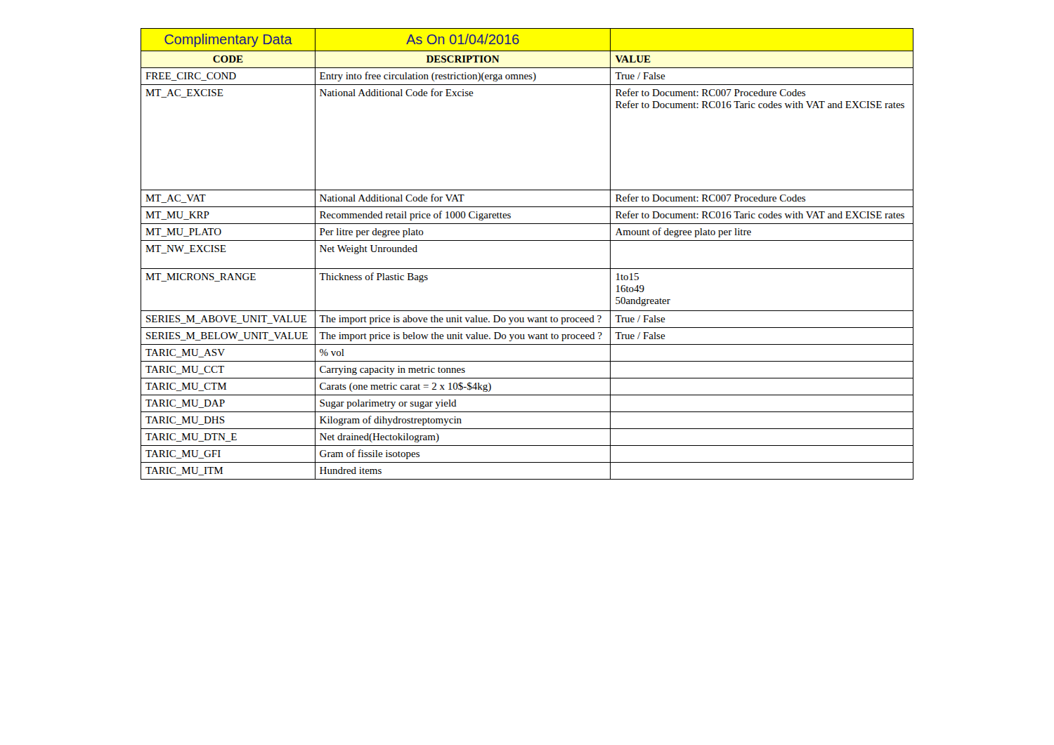| Complimentary Data | As On 01/04/2016 | |
| CODE | DESCRIPTION | VALUE |
| FREE_CIRC_COND | Entry into free circulation (restriction)(erga omnes) | True / False |
| MT_AC_EXCISE | National Additional Code for Excise | Refer to Document: RC007 Procedure Codes Refer to Document: RC016 Taric codes with VAT and EXCISE rates |
| MT_AC_VAT | National Additional Code for VAT | Refer to Document: RC007 Procedure Codes |
| MT_MU_KRP | Recommended retail price of 1000 Cigarettes | Refer to Document: RC016 Taric codes with VAT and EXCISE rates |
| MT_MU_PLATO | Per litre per degree plato | Amount of degree plato per litre |
| MT_NW_EXCISE | Net Weight Unrounded | |
| MT_MICRONS_RANGE | Thickness of Plastic Bags | 1to15 16to49 50andgreater |
| SERIES_M_ABOVE_UNIT_VALUE | The import price is above the unit value. Do you want to proceed ? | True / False |
| SERIES_M_BELOW_UNIT_VALUE | The import price is below the unit value. Do you want to proceed ? | True / False |
| TARIC_MU_ASV | % vol | |
| TARIC_MU_CCT | Carrying capacity in metric tonnes | |
| TARIC_MU_CTM | Carats (one metric carat = 2 x 10$-$4kg) | |
| TARIC_MU_DAP | Sugar polarimetry or sugar yield | |
| TARIC_MU_DHS | Kilogram of dihydrostreptomycin | |
| TARIC_MU_DTN_E | Net drained(Hectokilogram) | |
| TARIC_MU_GFI | Gram of fissile isotopes | |
| TARIC_MU_ITM | Hundred items | |